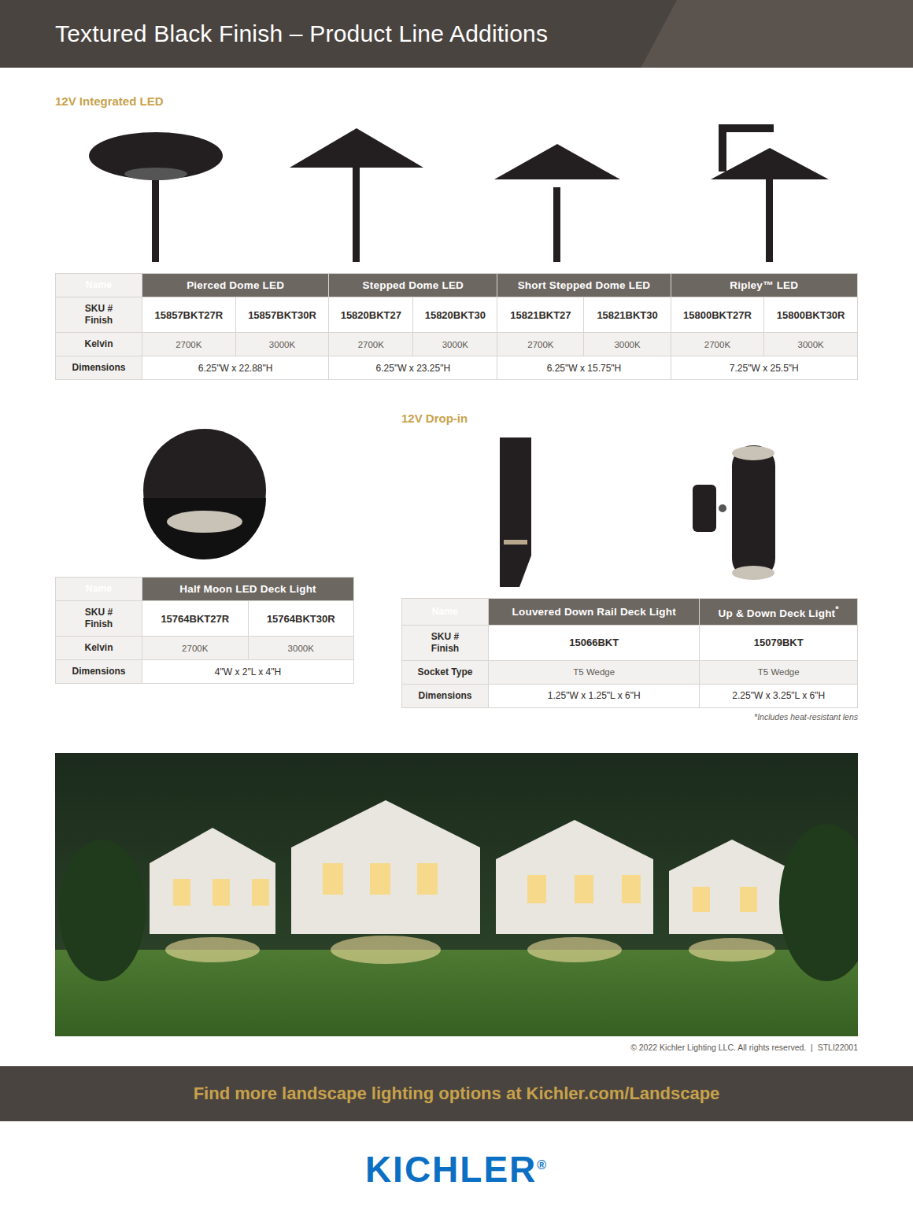Textured Black Finish – Product Line Additions
12V Integrated LED
| Name | Pierced Dome LED | Stepped Dome LED | Short Stepped Dome LED | Ripley™ LED |
| --- | --- | --- | --- | --- |
| SKU # Finish | 15857BKT27R | 15857BKT30R | 15820BKT27 | 15820BKT30 | 15821BKT27 | 15821BKT30 | 15800BKT27R | 15800BKT30R |
| Kelvin | 2700K | 3000K | 2700K | 3000K | 2700K | 3000K | 2700K | 3000K |
| Dimensions | 6.25"W x 22.88"H | 6.25"W x 23.25"H | 6.25"W x 15.75"H | 7.25"W x 25.5"H |
| Name | Half Moon LED Deck Light |
| --- | --- |
| SKU # Finish | 15764BKT27R | 15764BKT30R |
| Kelvin | 2700K | 3000K |
| Dimensions | 4"W x 2"L x 4"H |
12V Drop-in
| Name | Louvered Down Rail Deck Light | Up & Down Deck Light * |
| --- | --- | --- |
| SKU # Finish | 15066BKT | 15079BKT |
| Socket Type | T5 Wedge | T5 Wedge |
| Dimensions | 1.25"W x 1.25"L x 6"H | 2.25"W x 3.25"L x 6"H |
*Includes heat-resistant lens
© 2022 Kichler Lighting LLC. All rights reserved. | STLI22001
Find more landscape lighting options at Kichler.com/Landscape
KICHLER®